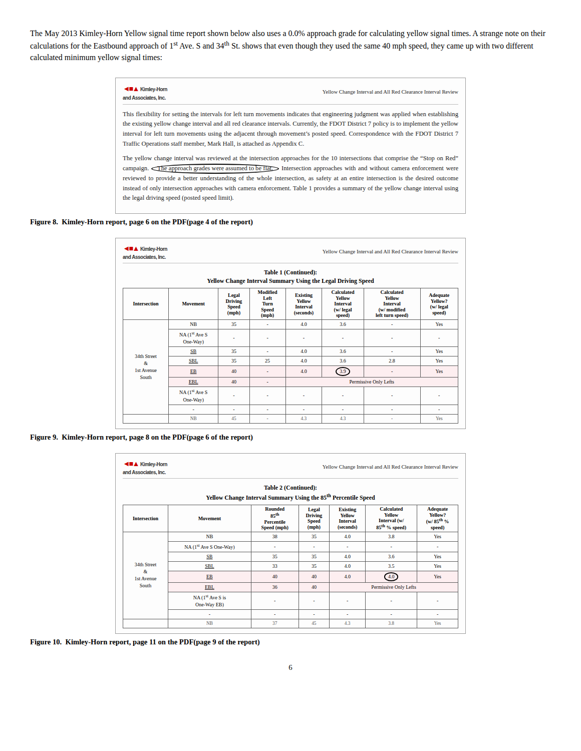The May 2013 Kimley-Horn Yellow signal time report shown below also uses a 0.0% approach grade for calculating yellow signal times. A strange note on their calculations for the Eastbound approach of 1st Ave. S and 34th St. shows that even though they used the same 40 mph speed, they came up with two different calculated minimum yellow signal times:
◄■▲Kimley-Horn
and Associates, Inc. Yellow Change Interval and All Red Clearance Interval Review
This flexibility for setting the intervals for left turn movements indicates that engineering judgment was applied when establishing the existing yellow change interval and all red clearance intervals. Currently, the FDOT District 7 policy is to implement the yellow interval for left turn movements using the adjacent through movement’s posted speed. Correspondence with the FDOT District 7 Traffic Operations staff member, Mark Hall, is attached as Appendix C.
The yellow change interval was reviewed at the intersection approaches for the 10 intersections that comprise the “Stop on Red” campaign. The approach grades were assumed to be flat. Intersection approaches with and without camera enforcement were reviewed to provide a better understanding of the whole intersection, as safety at an entire intersection is the desired outcome instead of only intersection approaches with camera enforcement. Table 1 provides a summary of the yellow change interval using the legal driving speed (posted speed limit).
Figure 8. Kimley-Horn report, page 6 on the PDF(page 4 of the report)
◄■▲Kimley-Horn
and Associates, Inc. Yellow Change Interval and All Red Clearance Interval Review
Table 1 (Continued): Yellow Change Interval Summary Using the Legal Driving Speed
| Intersection | Movement | Legal Driving Speed (mph) | Modified Left Turn Speed (mph) | Existing Yellow Interval (seconds) | Calculated Yellow Interval (w/ legal speed) | Calculated Yellow Interval (w/ modified left turn speed) | Adequate Yellow? (w/ legal speed) |
| --- | --- | --- | --- | --- | --- | --- | --- |
| 34th Street & 1st Avenue South | NB | 35 | - | 4.0 | 3.6 | - | Yes |
| NA (1 st Ave S One-Way) | - | - | - | - | - | - |
| SB | 35 | - | 4.0 | 3.6 | - | Yes |
| SBL | 35 | 25 | 4.0 | 3.6 | 2.8 | Yes |
| EB | 40 | - | 4.0 | 3.9 | - | Yes |
| EBL | 40 | - | Permissive Only Lefts |
| NA (1 st Ave S One-Way) | - | - | - | - | - | - |
| - | - | - | - | - | - | - |
| | NB | 45 | - | 4.3 | 4.3 | - | Yes |
Figure 9. Kimley-Horn report, page 8 on the PDF(page 6 of the report)
◄■▲Kimley-Horn
and Associates, Inc. Yellow Change Interval and All Red Clearance Interval Review
Table 2 (Continued): Yellow Change Interval Summary Using the 85 th Percentile Speed
| Intersection | Movement | Rounded 85 th Percentile Speed (mph) | Legal Driving Speed (mph) | Existing Yellow Interval (seconds) | Calculated Yellow Interval (w/ 85 th % speed) | Adequate Yellow? (w/ 85 th % speed) |
| --- | --- | --- | --- | --- | --- | --- |
| 34th Street & 1st Avenue South | NB | 38 | 35 | 4.0 | 3.8 | Yes |
| NA (1 st Ave S One-Way) | - | - | - | - | - |
| SB | 35 | 35 | 4.0 | 3.6 | Yes |
| SBL | 33 | 35 | 4.0 | 3.5 | Yes |
| EB | 40 | 40 | 4.0 | 4.0 | Yes |
| EBL | 36 | 40 | Permissive Only Lefts |
| NA (1 st Ave S is One-Way EB) | - | - | - | - | - |
| - | - | - | - | - | - |
| | NB | 37 | 45 | 4.3 | 3.8 | Yes |
Figure 10. Kimley-Horn report, page 11 on the PDF(page 9 of the report)
6